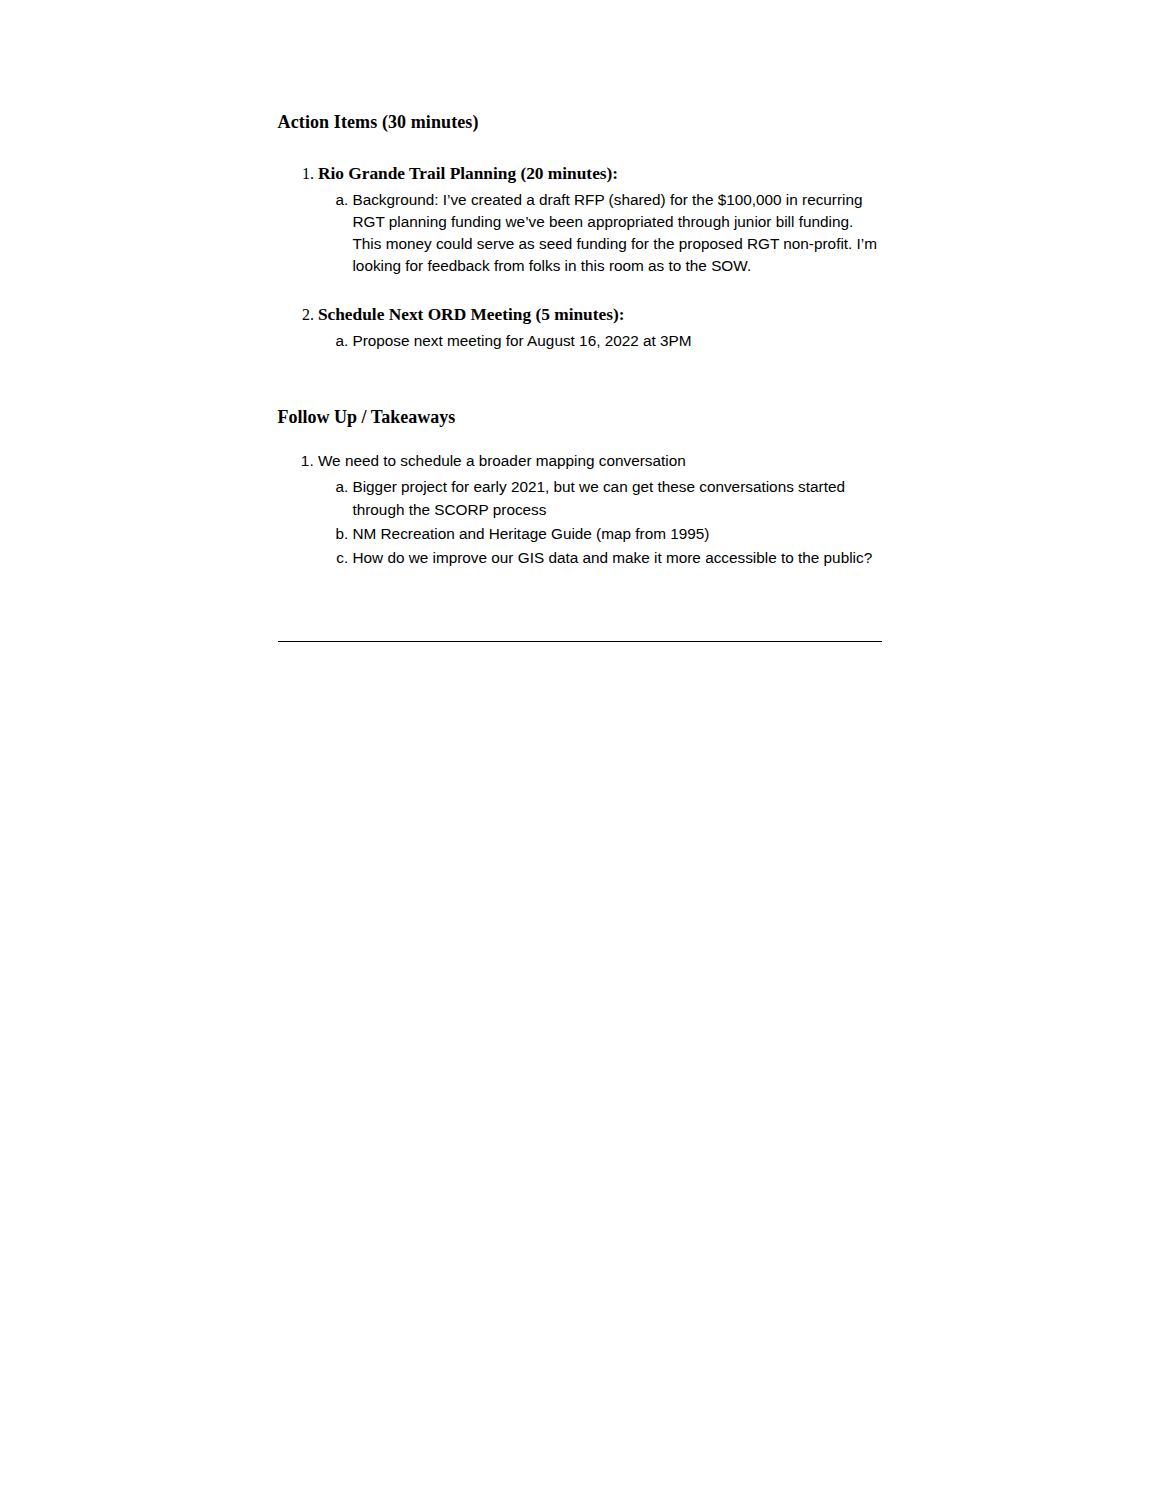Action Items (30 minutes)
Rio Grande Trail Planning (20 minutes):
Background: I’ve created a draft RFP (shared) for the $100,000 in recurring RGT planning funding we’ve been appropriated through junior bill funding. This money could serve as seed funding for the proposed RGT non-profit. I’m looking for feedback from folks in this room as to the SOW.
Schedule Next ORD Meeting (5 minutes):
Propose next meeting for August 16, 2022 at 3PM
Follow Up / Takeaways
We need to schedule a broader mapping conversation
Bigger project for early 2021, but we can get these conversations started through the SCORP process
NM Recreation and Heritage Guide (map from 1995)
How do we improve our GIS data and make it more accessible to the public?